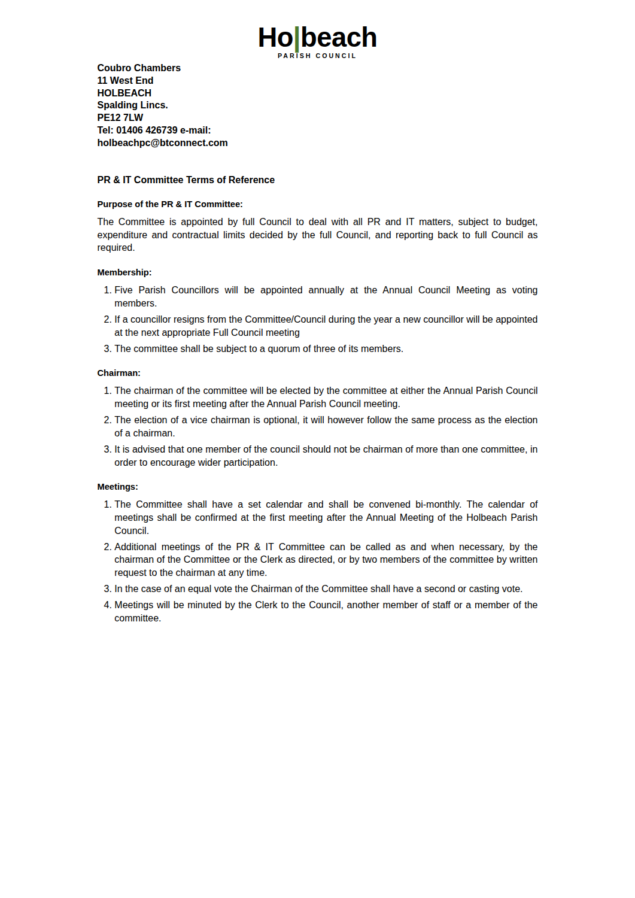Ho|beach
PARISH COUNCIL
Coubro Chambers
11 West End
HOLBEACH
Spalding Lincs.
PE12 7LW
Tel: 01406 426739 e-mail:
holbeachpc@btconnect.com
PR & IT Committee Terms of Reference
Purpose of the PR & IT Committee:
The Committee is appointed by full Council to deal with all PR and IT matters, subject to budget, expenditure and contractual limits decided by the full Council, and reporting back to full Council as required.
Membership:
Five Parish Councillors will be appointed annually at the Annual Council Meeting as voting members.
If a councillor resigns from the Committee/Council during the year a new councillor will be appointed at the next appropriate Full Council meeting
The committee shall be subject to a quorum of three of its members.
Chairman:
The chairman of the committee will be elected by the committee at either the Annual Parish Council meeting or its first meeting after the Annual Parish Council meeting.
The election of a vice chairman is optional, it will however follow the same process as the election of a chairman.
It is advised that one member of the council should not be chairman of more than one committee, in order to encourage wider participation.
Meetings:
The Committee shall have a set calendar and shall be convened bi-monthly. The calendar of meetings shall be confirmed at the first meeting after the Annual Meeting of the Holbeach Parish Council.
Additional meetings of the PR & IT Committee can be called as and when necessary, by the chairman of the Committee or the Clerk as directed, or by two members of the committee by written request to the chairman at any time.
In the case of an equal vote the Chairman of the Committee shall have a second or casting vote.
Meetings will be minuted by the Clerk to the Council, another member of staff or a member of the committee.